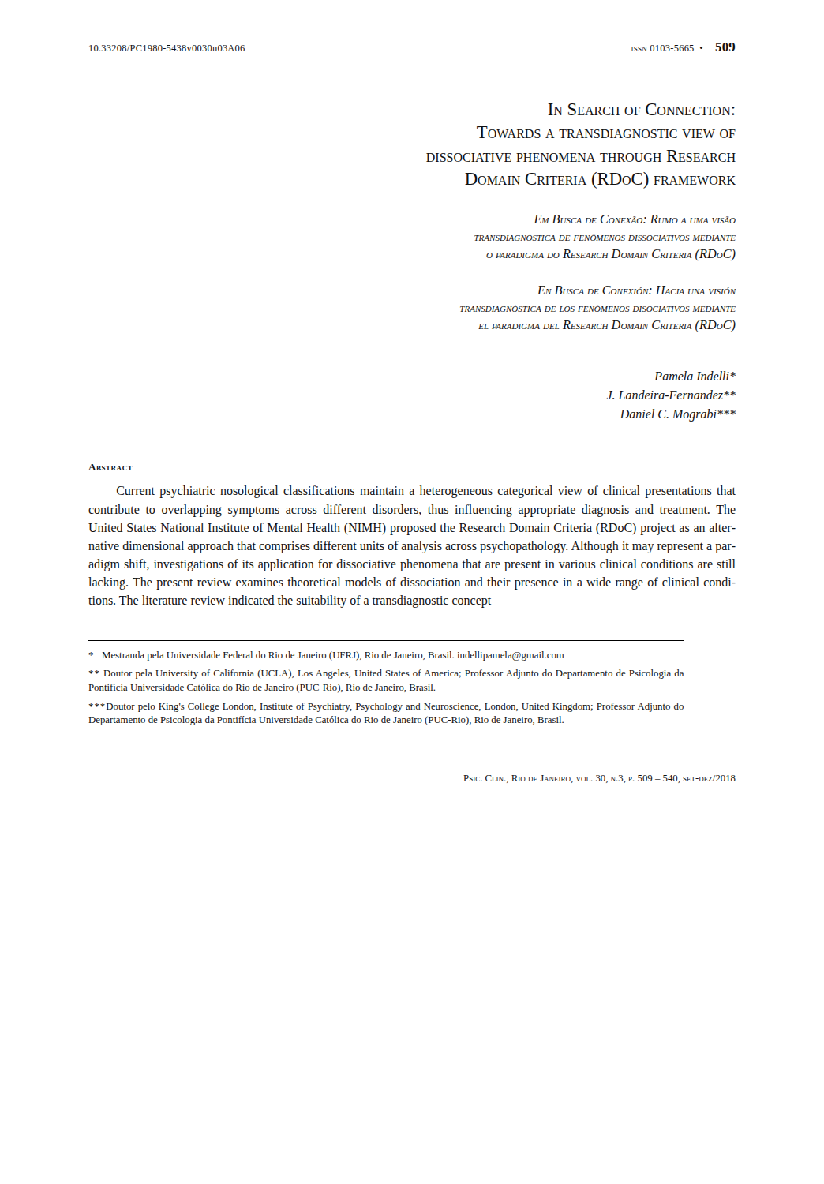10.33208/PC1980-5438v0030n03A06 issn 0103-5665 • 509
In Search of Connection:
Towards a transdiagnostic view of
dissociative phenomena through Research
Domain Criteria (RDoC) framework
Em Busca de Conexão: Rumo a uma visão
transdiagnóstica de fenômenos dissociativos mediante
o paradigma do Research Domain Criteria (RDoC)
En Busca de Conexión: Hacia una visión
transdiagnóstica de los fenómenos disociativos mediante
el paradigma del Research Domain Criteria (RDoC)
Pamela Indelli* J. Landeira-Fernandez** Daniel C. Mograbi***
Abstract
Current psychiatric nosological classifications maintain a heterogeneous categorical view of clinical presentations that contribute to overlapping symptoms across different disorders, thus influencing appropriate diagnosis and treatment. The United States National Institute of Mental Health (NIMH) proposed the Research Domain Criteria (RDoC) project as an alternative dimensional approach that comprises different units of analysis across psychopathology. Although it may represent a paradigm shift, investigations of its application for dissociative phenomena that are present in various clinical conditions are still lacking. The present review examines theoretical models of dissociation and their presence in a wide range of clinical conditions. The literature review indicated the suitability of a transdiagnostic concept
* Mestranda pela Universidade Federal do Rio de Janeiro (UFRJ), Rio de Janeiro, Brasil. indellipamela@gmail.com
** Doutor pela University of California (UCLA), Los Angeles, United States of America; Professor Adjunto do Departamento de Psicologia da Pontifícia Universidade Católica do Rio de Janeiro (PUC-Rio), Rio de Janeiro, Brasil.
***Doutor pelo King's College London, Institute of Psychiatry, Psychology and Neuroscience, London, United Kingdom; Professor Adjunto do Departamento de Psicologia da Pontifícia Universidade Católica do Rio de Janeiro (PUC-Rio), Rio de Janeiro, Brasil.
Psic. Clin., Rio de Janeiro, vol. 30, n.3, p. 509 – 540, set-dez/2018